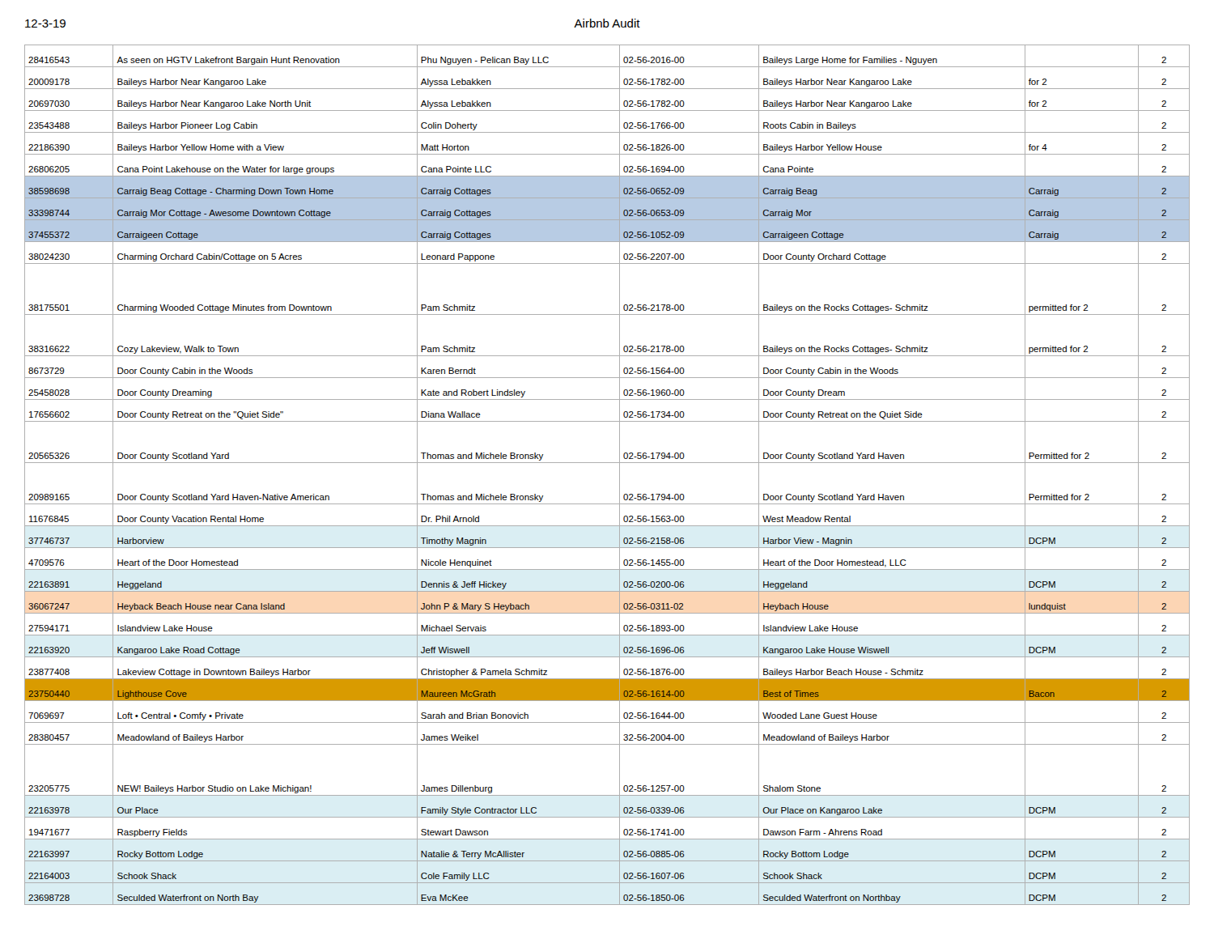12-3-19
Airbnb Audit
| 28416543 | As seen on HGTV Lakefront Bargain Hunt Renovation | Phu Nguyen - Pelican Bay LLC | 02-56-2016-00 | Baileys Large Home for Families - Nguyen | | 2 |
| 20009178 | Baileys Harbor Near Kangaroo Lake | Alyssa Lebakken | 02-56-1782-00 | Baileys Harbor Near Kangaroo Lake | for 2 | 2 |
| 20697030 | Baileys Harbor Near Kangaroo Lake North Unit | Alyssa Lebakken | 02-56-1782-00 | Baileys Harbor Near Kangaroo Lake | for 2 | 2 |
| 23543488 | Baileys Harbor Pioneer Log Cabin | Colin Doherty | 02-56-1766-00 | Roots Cabin in Baileys | | 2 |
| 22186390 | Baileys Harbor Yellow Home with a View | Matt Horton | 02-56-1826-00 | Baileys Harbor Yellow House | for 4 | 2 |
| 26806205 | Cana Point Lakehouse on the Water for large groups | Cana Pointe LLC | 02-56-1694-00 | Cana Pointe | | 2 |
| 38598698 | Carraig Beag Cottage - Charming Down Town Home | Carraig Cottages | 02-56-0652-09 | Carraig Beag | Carraig | 2 |
| 33398744 | Carraig Mor Cottage - Awesome Downtown Cottage | Carraig Cottages | 02-56-0653-09 | Carraig Mor | Carraig | 2 |
| 37455372 | Carraigeen Cottage | Carraig Cottages | 02-56-1052-09 | Carraigeen Cottage | Carraig | 2 |
| 38024230 | Charming Orchard Cabin/Cottage on 5 Acres | Leonard Pappone | 02-56-2207-00 | Door County Orchard Cottage | | 2 |
| 38175501 | Charming Wooded Cottage Minutes from Downtown | Pam Schmitz | 02-56-2178-00 | Baileys on the Rocks Cottages- Schmitz | permitted for 2 | 2 |
| 38316622 | Cozy Lakeview, Walk to Town | Pam Schmitz | 02-56-2178-00 | Baileys on the Rocks Cottages- Schmitz | permitted for 2 | 2 |
| 8673729 | Door County Cabin in the Woods | Karen Berndt | 02-56-1564-00 | Door County Cabin in the Woods | | 2 |
| 25458028 | Door County Dreaming | Kate and Robert Lindsley | 02-56-1960-00 | Door County Dream | | 2 |
| 17656602 | Door County Retreat on the "Quiet Side" | Diana Wallace | 02-56-1734-00 | Door County Retreat on the Quiet Side | | 2 |
| 20565326 | Door County Scotland Yard | Thomas and Michele Bronsky | 02-56-1794-00 | Door County Scotland Yard Haven | Permitted for 2 | 2 |
| 20989165 | Door County Scotland Yard Haven-Native American | Thomas and Michele Bronsky | 02-56-1794-00 | Door County Scotland Yard Haven | Permitted for 2 | 2 |
| 11676845 | Door County Vacation Rental Home | Dr. Phil Arnold | 02-56-1563-00 | West Meadow Rental | | 2 |
| 37746737 | Harborview | Timothy Magnin | 02-56-2158-06 | Harbor View - Magnin | DCPM | 2 |
| 4709576 | Heart of the Door Homestead | Nicole Henquinet | 02-56-1455-00 | Heart of the Door Homestead, LLC | | 2 |
| 22163891 | Heggeland | Dennis & Jeff Hickey | 02-56-0200-06 | Heggeland | DCPM | 2 |
| 36067247 | Heyback Beach House near Cana Island | John P & Mary S Heybach | 02-56-0311-02 | Heybach House | lundquist | 2 |
| 27594171 | Islandview Lake House | Michael Servais | 02-56-1893-00 | Islandview Lake House | | 2 |
| 22163920 | Kangaroo Lake Road Cottage | Jeff Wiswell | 02-56-1696-06 | Kangaroo Lake House Wiswell | DCPM | 2 |
| 23877408 | Lakeview Cottage in Downtown Baileys Harbor | Christopher & Pamela Schmitz | 02-56-1876-00 | Baileys Harbor Beach House - Schmitz | | 2 |
| 23750440 | Lighthouse Cove | Maureen McGrath | 02-56-1614-00 | Best of Times | Bacon | 2 |
| 7069697 | Loft • Central • Comfy • Private | Sarah and Brian Bonovich | 02-56-1644-00 | Wooded Lane Guest House | | 2 |
| 28380457 | Meadowland of Baileys Harbor | James Weikel | 32-56-2004-00 | Meadowland of Baileys Harbor | | 2 |
| 23205775 | NEW! Baileys Harbor Studio on Lake Michigan! | James Dillenburg | 02-56-1257-00 | Shalom Stone | | 2 |
| 22163978 | Our Place | Family Style Contractor LLC | 02-56-0339-06 | Our Place on Kangaroo Lake | DCPM | 2 |
| 19471677 | Raspberry Fields | Stewart Dawson | 02-56-1741-00 | Dawson Farm - Ahrens Road | | 2 |
| 22163997 | Rocky Bottom Lodge | Natalie & Terry McAllister | 02-56-0885-06 | Rocky Bottom Lodge | DCPM | 2 |
| 22164003 | Schook Shack | Cole Family LLC | 02-56-1607-06 | Schook Shack | DCPM | 2 |
| 23698728 | Seculded Waterfront on North Bay | Eva McKee | 02-56-1850-06 | Seculded Waterfront on Northbay | DCPM | 2 |